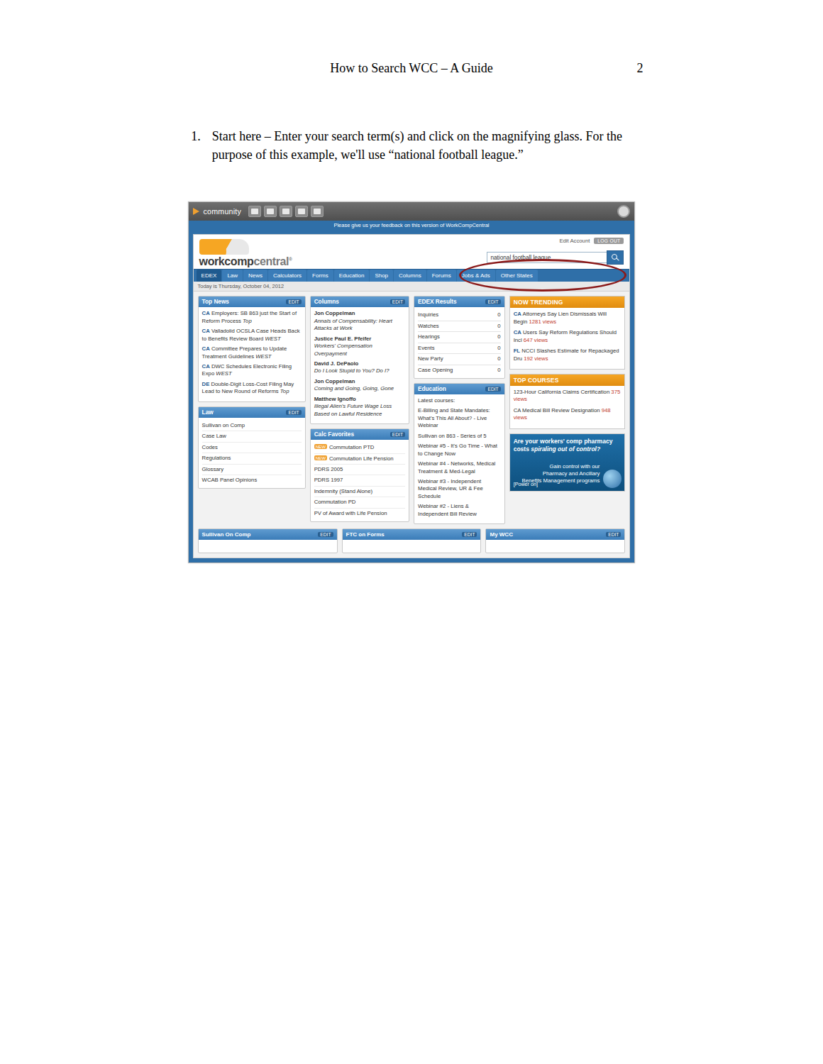How to Search WCC – A Guide
2
Start here – Enter your search term(s) and click on the magnifying glass. For the purpose of this example, we'll use “national football league.”
community
Please give us your feedback on this version of WorkCompCentral
workcompcentral®
Edit Account LOG OUT
national football league
EDEX
Law
News
Calculators
Forms
Education
Shop
Columns
Forums
Jobs & Ads
Other States
Today is Thursday, October 04, 2012
Top News EDIT
CA Employers: SB 863 just the Start of Reform Process Top
CA Valladolid OCSLA Case Heads Back to Benefits Review Board WEST
CA Committee Prepares to Update Treatment Guidelines WEST
CA DWC Schedules Electronic Filing Expo WEST
DE Double-Digit Loss-Cost Filing May Lead to New Round of Reforms Top
Law EDIT
Sullivan on Comp
Case Law
Codes
Regulations
Glossary
WCAB Panel Opinions
Columns EDIT
Jon Coppelman
Annals of Compensability: Heart Attacks at Work
Justice Paul E. Pfeifer
Workers' Compensation Overpayment
David J. DePaolo
Do I Look Stupid to You? Do I?
Jon Coppelman
Coming and Going, Going, Gone
Matthew Ignoffo
Illegal Alien's Future Wage Loss Based on Lawful Residence
Calc Favorites EDIT
NEWCommutation PTD
NEWCommutation Life Pension
PDRS 2005
PDRS 1997
Indemnity (Stand Alone)
Commutation PD
PV of Award with Life Pension
EDEX Results EDIT
Inquiries 0
Watches 0
Hearings 0
Events 0
New Party 0
Case Opening 0
Education EDIT
Latest courses:
E-Billing and State Mandates: What's This All About? - Live Webinar
Sullivan on 863 - Series of 5
Webinar #5 - It's Go Time - What to Change Now
Webinar #4 - Networks, Medical Treatment & Med-Legal
Webinar #3 - Independent Medical Review, UR & Fee Schedule
Webinar #2 - Liens & Independent Bill Review
NOW TRENDING
CA Attorneys Say Lien Dismissals Will Begin 1281 views
CA Users Say Reform Regulations Should Incl 647 views
FL NCCI Slashes Estimate for Repackaged Dru 192 views
TOP COURSES
123-Hour California Claims Certification 375 views
CA Medical Bill Review Designation 948 views
Are your workers' comp pharmacy costs spiraling out of control?
Gain control with our
Pharmacy and Ancillary
Benefits Management programs
[Power on]
Sullivan On Comp EDIT
FTC on Forms EDIT
My WCC EDIT